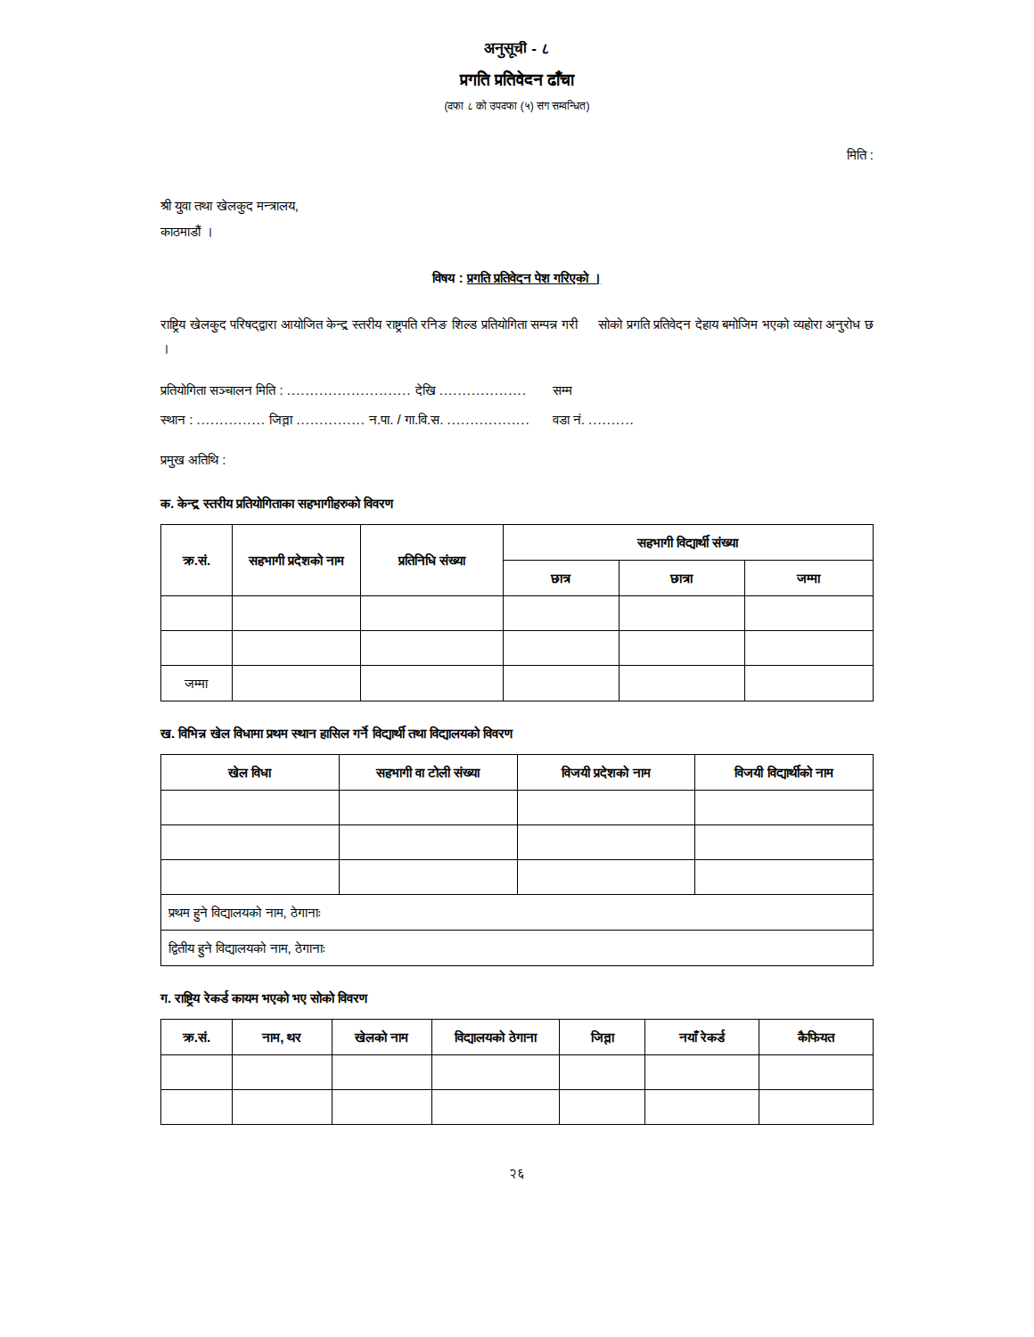अनुसूची - ८
प्रगति प्रतिवेदन ढाँचा
(दफा ८ को उपदफा (५) संग सम्वन्धित)
मिति :
श्री युवा तथा खेलकुद मन्त्रालय,
काठमाडौं ।
विषय : प्रगति प्रतिवेदन पेश गरिएको ।
राष्ट्रिय खेलकुद परिषद्द्वारा आयोजित केन्द्र स्तरीय राष्ट्रपति रनिङ शिल्ड प्रतियोगिता सम्पन्न गरी सोको प्रगति प्रतिवेदन देहाय बमोजिम भएको व्यहोरा अनुरोध छ ।
प्रतियोगिता सञ्चालन मिति : ........................... देखि ................... सम्म
स्थान : ............... जिल्ला ............... न.पा. / गा.वि.स. .................. वडा नं. ..........
प्रमुख अतिथि :
क. केन्द्र स्तरीय प्रतियोगिताका सहभागीहरुको विवरण
| क्र.सं. | सहभागी प्रदेशको नाम | प्रतिनिधि संख्या | सहभागी विद्यार्थी संख्या |
| --- | --- | --- | --- |
| छात्र | छात्रा | जम्मा |
| जम्मा | | | | | |
ख. विभिन्न खेल विधामा प्रथम स्थान हासिल गर्ने विद्यार्थी तथा विद्यालयको विवरण
| खेल विधा | सहभागी वा टोली संख्या | विजयी प्रदेशको नाम | विजयी विद्यार्थीको नाम |
| --- | --- | --- | --- |
| प्रथम हुने विद्यालयको नाम, ठेगानाः |
| द्वितीय हुने विद्यालयको नाम, ठेगानाः |
ग. राष्ट्रिय रेकर्ड कायम भएको भए सोको विवरण
| क्र.सं. | नाम, थर | खेलको नाम | विद्यालयको ठेगाना | जिल्ला | नयाँ रेकर्ड | कैफियत |
| --- | --- | --- | --- | --- | --- | --- |
२६